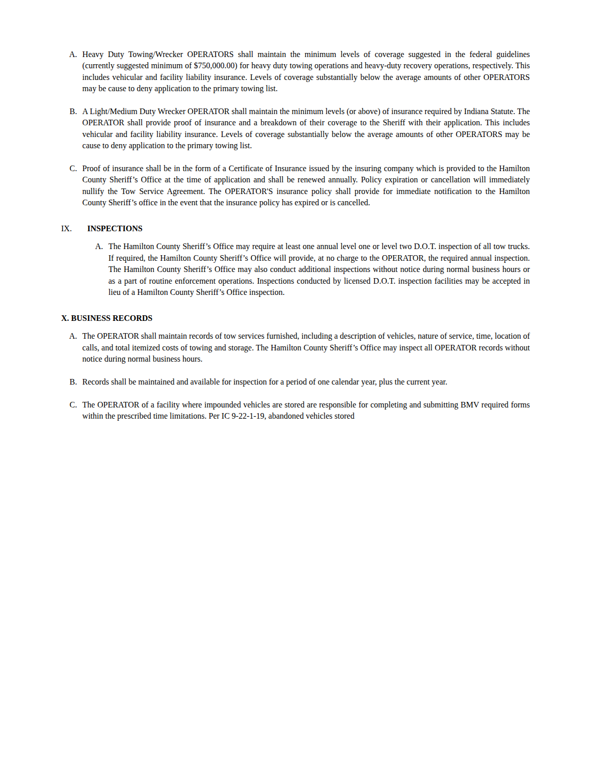Heavy Duty Towing/Wrecker OPERATORS shall maintain the minimum levels of coverage suggested in the federal guidelines (currently suggested minimum of $750,000.00) for heavy duty towing operations and heavy-duty recovery operations, respectively. This includes vehicular and facility liability insurance. Levels of coverage substantially below the average amounts of other OPERATORS may be cause to deny application to the primary towing list.
A Light/Medium Duty Wrecker OPERATOR shall maintain the minimum levels (or above) of insurance required by Indiana Statute. The OPERATOR shall provide proof of insurance and a breakdown of their coverage to the Sheriff with their application. This includes vehicular and facility liability insurance. Levels of coverage substantially below the average amounts of other OPERATORS may be cause to deny application to the primary towing list.
Proof of insurance shall be in the form of a Certificate of Insurance issued by the insuring company which is provided to the Hamilton County Sheriff’s Office at the time of application and shall be renewed annually. Policy expiration or cancellation will immediately nullify the Tow Service Agreement. The OPERATOR'S insurance policy shall provide for immediate notification to the Hamilton County Sheriff’s office in the event that the insurance policy has expired or is cancelled.
IX. INSPECTIONS
The Hamilton County Sheriff’s Office may require at least one annual level one or level two D.O.T. inspection of all tow trucks. If required, the Hamilton County Sheriff’s Office will provide, at no charge to the OPERATOR, the required annual inspection. The Hamilton County Sheriff’s Office may also conduct additional inspections without notice during normal business hours or as a part of routine enforcement operations. Inspections conducted by licensed D.O.T. inspection facilities may be accepted in lieu of a Hamilton County Sheriff’s Office inspection.
X. BUSINESS RECORDS
The OPERATOR shall maintain records of tow services furnished, including a description of vehicles, nature of service, time, location of calls, and total itemized costs of towing and storage. The Hamilton County Sheriff’s Office may inspect all OPERATOR records without notice during normal business hours.
Records shall be maintained and available for inspection for a period of one calendar year, plus the current year.
The OPERATOR of a facility where impounded vehicles are stored are responsible for completing and submitting BMV required forms within the prescribed time limitations. Per IC 9-22-1-19, abandoned vehicles stored